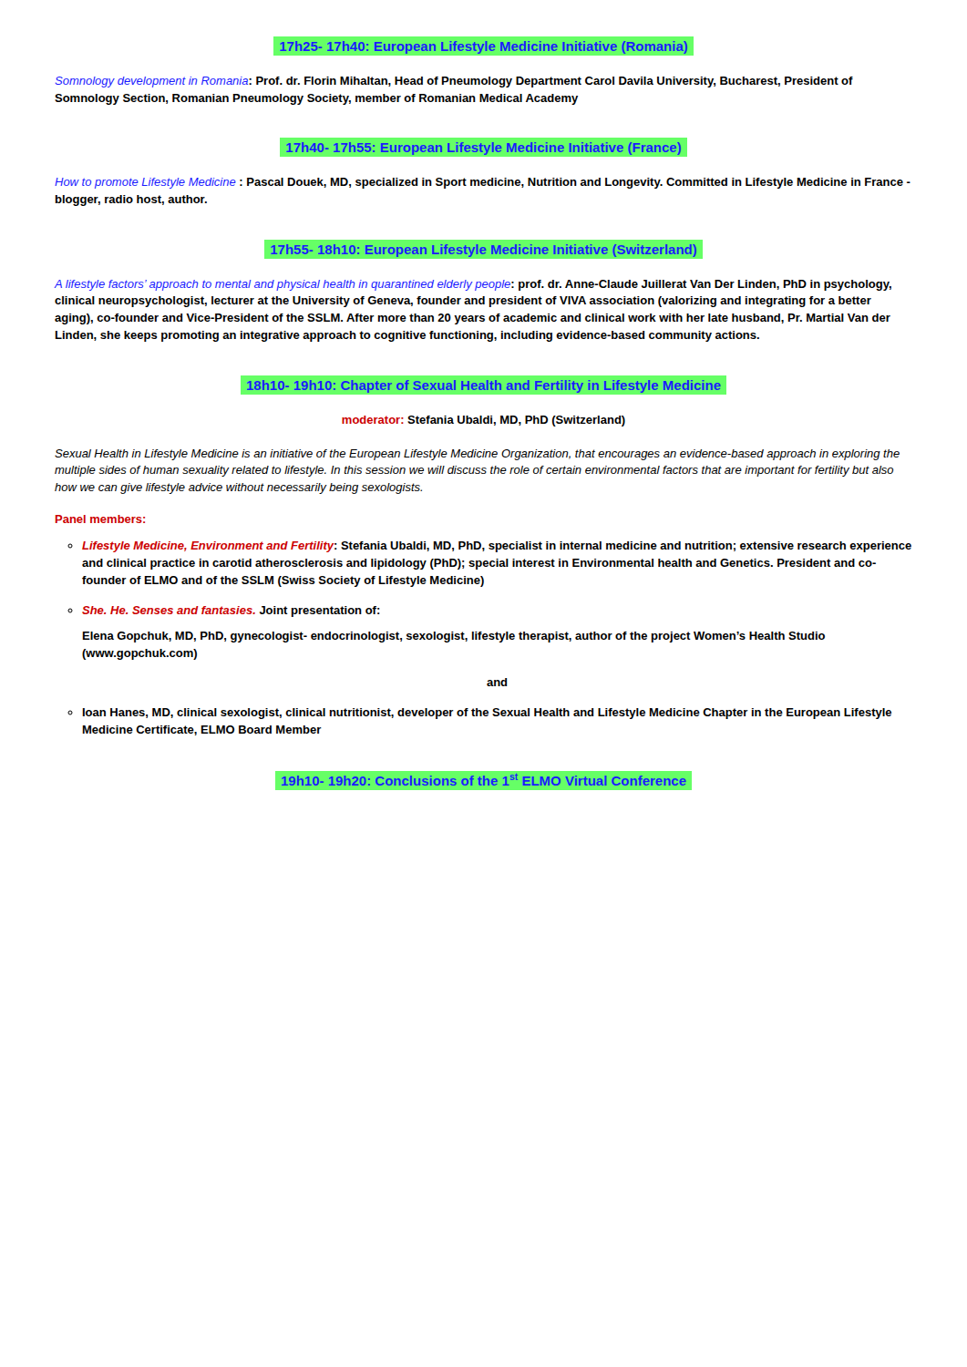17h25- 17h40: European Lifestyle Medicine Initiative (Romania)
Somnology development in Romania: Prof. dr. Florin Mihaltan, Head of Pneumology Department Carol Davila University, Bucharest, President of Somnology Section, Romanian Pneumology Society, member of Romanian Medical Academy
17h40- 17h55: European Lifestyle Medicine Initiative (France)
How to promote Lifestyle Medicine : Pascal Douek, MD, specialized in Sport medicine, Nutrition and Longevity. Committed in Lifestyle Medicine in France - blogger, radio host, author.
17h55- 18h10: European Lifestyle Medicine Initiative (Switzerland)
A lifestyle factors’ approach to mental and physical health in quarantined elderly people: prof. dr. Anne-Claude Juillerat Van Der Linden, PhD in psychology, clinical neuropsychologist, lecturer at the University of Geneva, founder and president of VIVA association (valorizing and integrating for a better aging), co-founder and Vice-President of the SSLM. After more than 20 years of academic and clinical work with her late husband, Pr. Martial Van der Linden, she keeps promoting an integrative approach to cognitive functioning, including evidence-based community actions.
18h10- 19h10: Chapter of Sexual Health and Fertility in Lifestyle Medicine
moderator: Stefania Ubaldi, MD, PhD (Switzerland)
Sexual Health in Lifestyle Medicine is an initiative of the European Lifestyle Medicine Organization, that encourages an evidence-based approach in exploring the multiple sides of human sexuality related to lifestyle. In this session we will discuss the role of certain environmental factors that are important for fertility but also how we can give lifestyle advice without necessarily being sexologists.
Panel members:
Lifestyle Medicine, Environment and Fertility: Stefania Ubaldi, MD, PhD, specialist in internal medicine and nutrition; extensive research experience and clinical practice in carotid atherosclerosis and lipidology (PhD); special interest in Environmental health and Genetics. President and co-founder of ELMO and of the SSLM (Swiss Society of Lifestyle Medicine)
She. He. Senses and fantasies. Joint presentation of:
Elena Gopchuk, MD, PhD, gynecologist- endocrinologist, sexologist, lifestyle therapist, author of the project Women’s Health Studio (www.gopchuk.com)
and
Ioan Hanes, MD, clinical sexologist, clinical nutritionist, developer of the Sexual Health and Lifestyle Medicine Chapter in the European Lifestyle Medicine Certificate, ELMO Board Member
19h10- 19h20: Conclusions of the 1st ELMO Virtual Conference